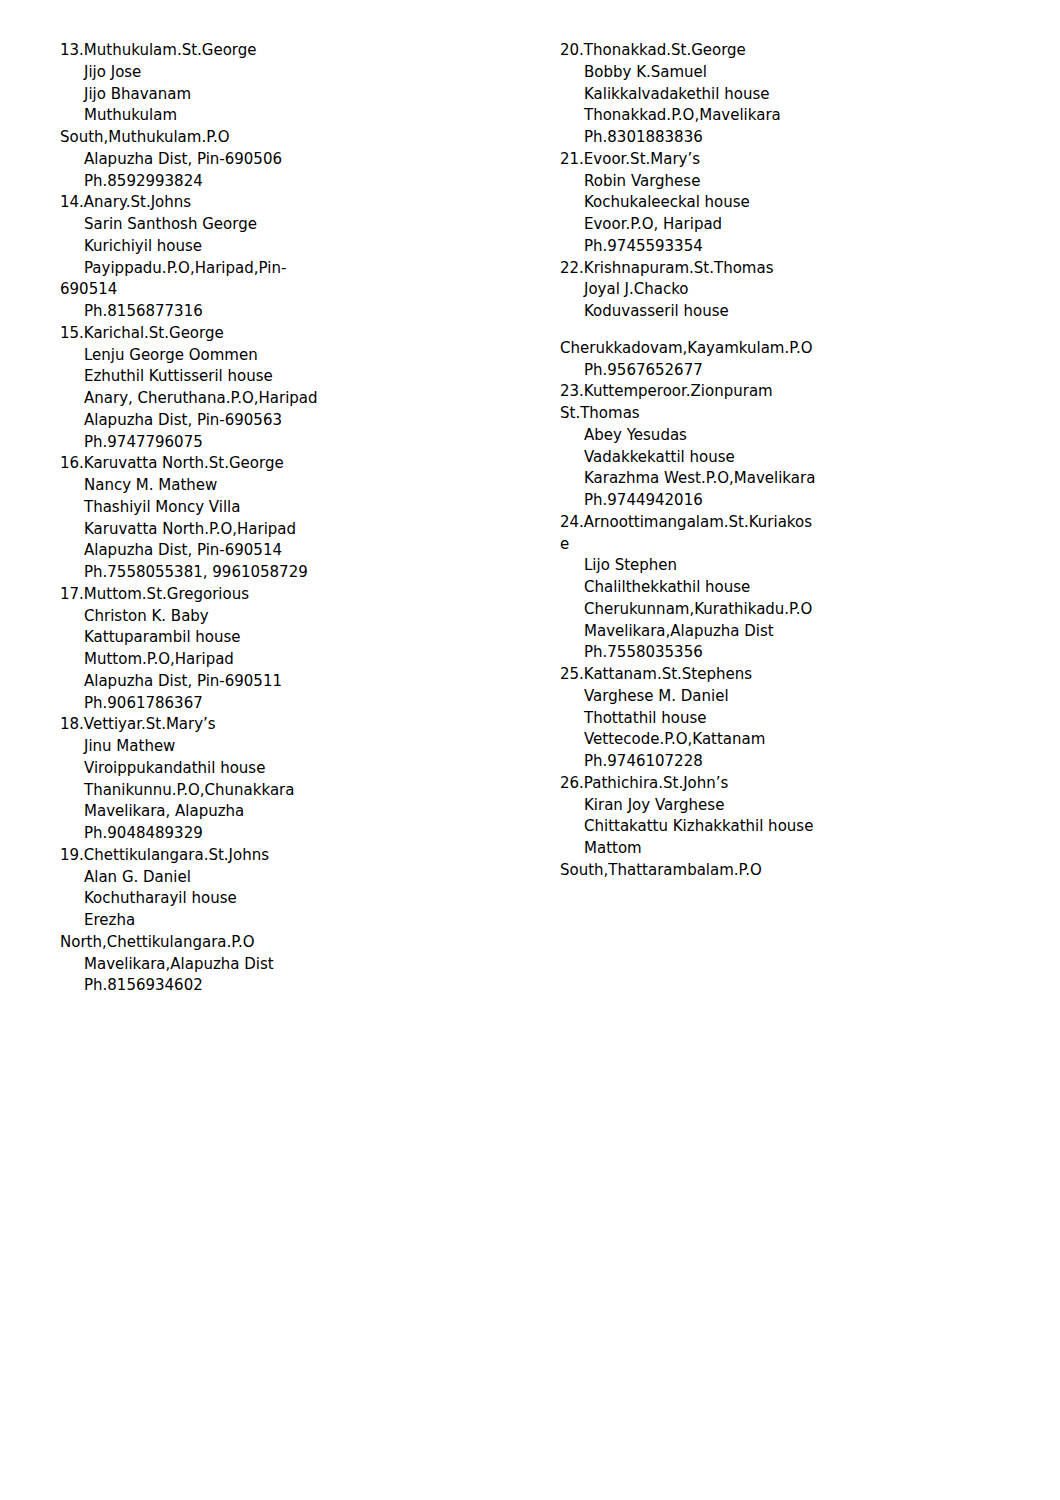13.Muthukulam.St.George Jijo Jose Jijo Bhavanam Muthukulam South,Muthukulam.P.O Alapuzha Dist, Pin-690506 Ph.8592993824
14.Anary.St.Johns Sarin Santhosh George Kurichiyil house Payippadu.P.O,Haripad,Pin- 690514 Ph.8156877316
15.Karichal.St.George Lenju George Oommen Ezhuthil Kuttisseril house Anary, Cheruthana.P.O,Haripad Alapuzha Dist, Pin-690563 Ph.9747796075
16.Karuvatta North.St.George Nancy M. Mathew Thashiyil Moncy Villa Karuvatta North.P.O,Haripad Alapuzha Dist, Pin-690514 Ph.7558055381, 9961058729
17.Muttom.St.Gregorious Christon K. Baby Kattuparambil house Muttom.P.O,Haripad Alapuzha Dist, Pin-690511 Ph.9061786367
18.Vettiyar.St.Mary’s Jinu Mathew Viroippukandathil house Thanikunnu.P.O,Chunakkara Mavelikara, Alapuzha Ph.9048489329
19.Chettikulangara.St.Johns Alan G. Daniel Kochutharayil house Erezha North,Chettikulangara.P.O Mavelikara,Alapuzha Dist Ph.8156934602
20.Thonakkad.St.George Bobby K.Samuel Kalikkalvadakethil house Thonakkad.P.O,Mavelikara Ph.8301883836
21.Evoor.St.Mary’s Robin Varghese Kochukaleeckal house Evoor.P.O, Haripad Ph.9745593354
22.Krishnapuram.St.Thomas Joyal J.Chacko Koduvasseril house Cherukkadovam,Kayamkulam.P.O Ph.9567652677
23.Kuttemperoor.Zionpuram St.Thomas Abey Yesudas Vadakkekattil house Karazhma West.P.O,Mavelikara Ph.9744942016
24.Arnoottimangalam.St.Kuriakos e Lijo Stephen Chalilthekkathil house Cherukunnam,Kurathikadu.P.O Mavelikara,Alapuzha Dist Ph.7558035356
25.Kattanam.St.Stephens Varghese M. Daniel Thottathil house Vettecode.P.O,Kattanam Ph.9746107228
26.Pathichira.St.John’s Kiran Joy Varghese Chittakattu Kizhakkathil house Mattom South,Thattarambalam.P.O